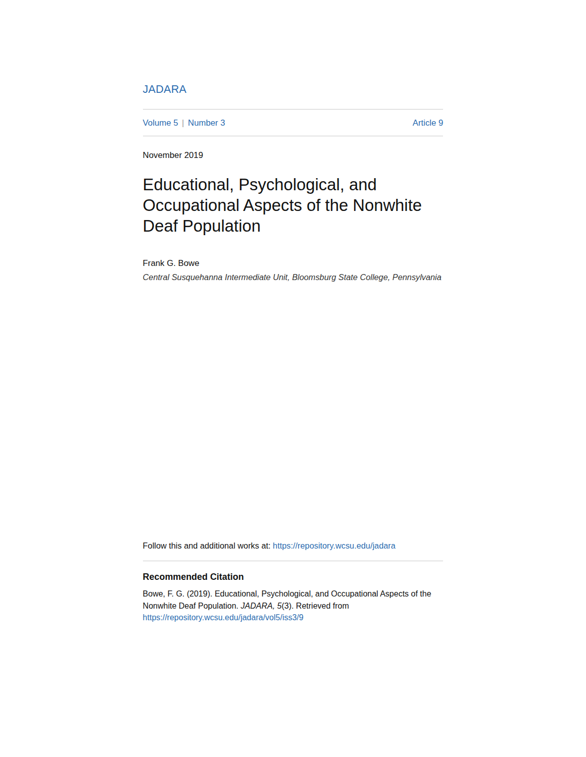JADARA
Volume 5|Number 3 Article 9
November 2019
Educational, Psychological, and Occupational Aspects of the Nonwhite Deaf Population
Frank G. Bowe
Central Susquehanna Intermediate Unit, Bloomsburg State College, Pennsylvania
Follow this and additional works at: https://repository.wcsu.edu/jadara
Recommended Citation
Bowe, F. G. (2019). Educational, Psychological, and Occupational Aspects of the Nonwhite Deaf Population. JADARA, 5(3). Retrieved from https://repository.wcsu.edu/jadara/vol5/iss3/9